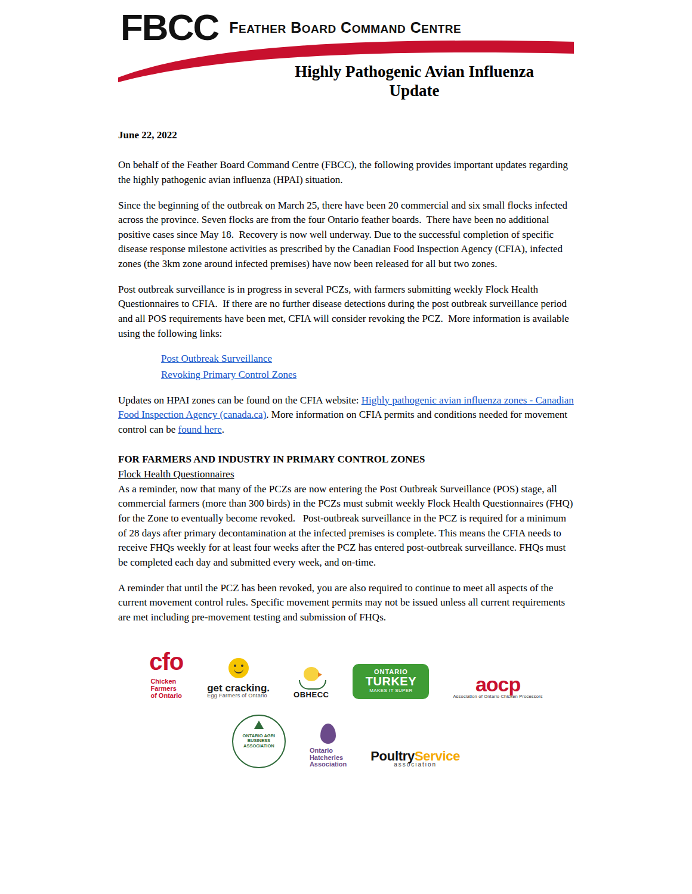FBCC
FEATHER BOARD COMMAND CENTRE
Highly Pathogenic Avian Influenza
Update
June 22, 2022
On behalf of the Feather Board Command Centre (FBCC), the following provides important updates regarding the highly pathogenic avian influenza (HPAI) situation.
Since the beginning of the outbreak on March 25, there have been 20 commercial and six small flocks infected across the province. Seven flocks are from the four Ontario feather boards. There have been no additional positive cases since May 18. Recovery is now well underway. Due to the successful completion of specific disease response milestone activities as prescribed by the Canadian Food Inspection Agency (CFIA), infected zones (the 3km zone around infected premises) have now been released for all but two zones.
Post outbreak surveillance is in progress in several PCZs, with farmers submitting weekly Flock Health Questionnaires to CFIA. If there are no further disease detections during the post outbreak surveillance period and all POS requirements have been met, CFIA will consider revoking the PCZ. More information is available using the following links:
Post Outbreak Surveillance Revoking Primary Control Zones
Updates on HPAI zones can be found on the CFIA website: Highly pathogenic avian influenza zones - Canadian Food Inspection Agency (canada.ca). More information on CFIA permits and conditions needed for movement control can be found here.
For farmers and industry in primary control zones
Flock Health Questionnaires
As a reminder, now that many of the PCZs are now entering the Post Outbreak Surveillance (POS) stage, all commercial farmers (more than 300 birds) in the PCZs must submit weekly Flock Health Questionnaires (FHQ) for the Zone to eventually become revoked. Post-outbreak surveillance in the PCZ is required for a minimum of 28 days after primary decontamination at the infected premises is complete. This means the CFIA needs to receive FHQs weekly for at least four weeks after the PCZ has entered post-outbreak surveillance. FHQs must be completed each day and submitted every week, and on-time.
A reminder that until the PCZ has been revoked, you are also required to continue to meet all aspects of the current movement control rules. Specific movement permits may not be issued unless all current requirements are met including pre-movement testing and submission of FHQs.
cfo
Chicken
Farmers
of Ontario
get cracking.
Egg Farmers of Ontario
OBHECC
ONTARIO
TURKEY
MAKES IT SUPER
aocp
Association of Ontario Chicken Processors
ONTARIO AGRI BUSINESS
ASSOCIATION
Ontario
Hatcheries
Association
PoultryService
association